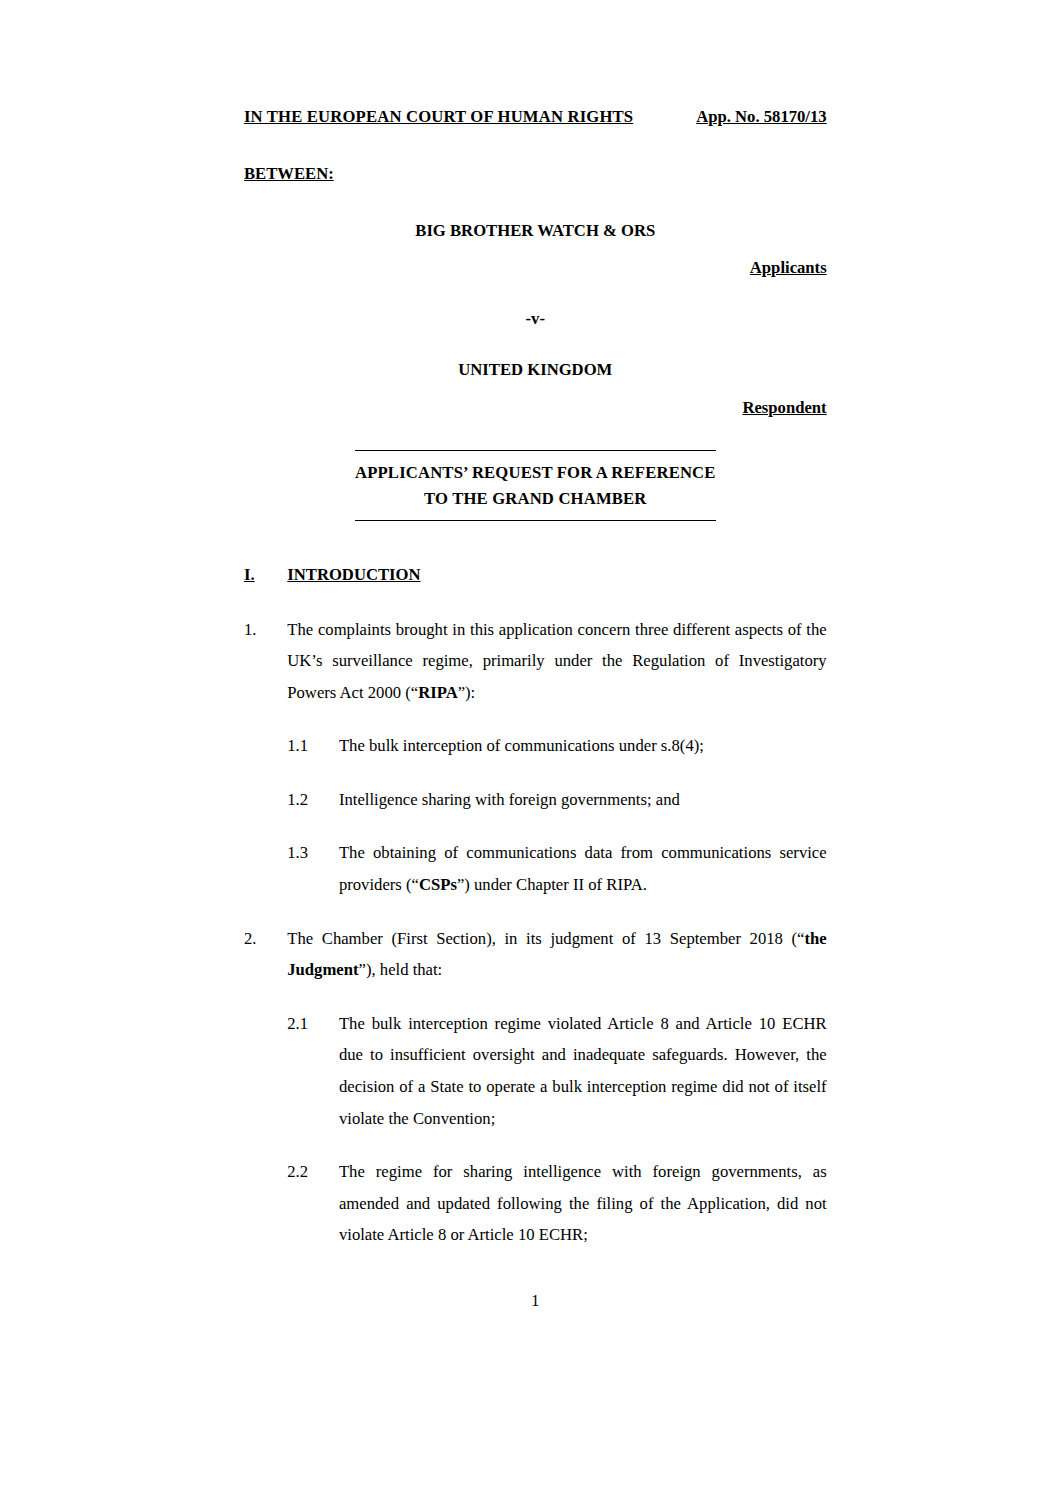IN THE EUROPEAN COURT OF HUMAN RIGHTS App. No. 58170/13
BETWEEN:
BIG BROTHER WATCH & ORS
Applicants
-v-
UNITED KINGDOM
Respondent
APPLICANTS’ REQUEST FOR A REFERENCE
TO THE GRAND CHAMBER
I. INTRODUCTION
1.
The complaints brought in this application concern three different aspects of the UK’s surveillance regime, primarily under the Regulation of Investigatory Powers Act 2000 (“RIPA”):
1.1
The bulk interception of communications under s.8(4);
1.2
Intelligence sharing with foreign governments; and
1.3
The obtaining of communications data from communications service providers (“CSPs”) under Chapter II of RIPA.
2.
The Chamber (First Section), in its judgment of 13 September 2018 (“the Judgment”), held that:
2.1
The bulk interception regime violated Article 8 and Article 10 ECHR due to insufficient oversight and inadequate safeguards. However, the decision of a State to operate a bulk interception regime did not of itself violate the Convention;
2.2
The regime for sharing intelligence with foreign governments, as amended and updated following the filing of the Application, did not violate Article 8 or Article 10 ECHR;
1